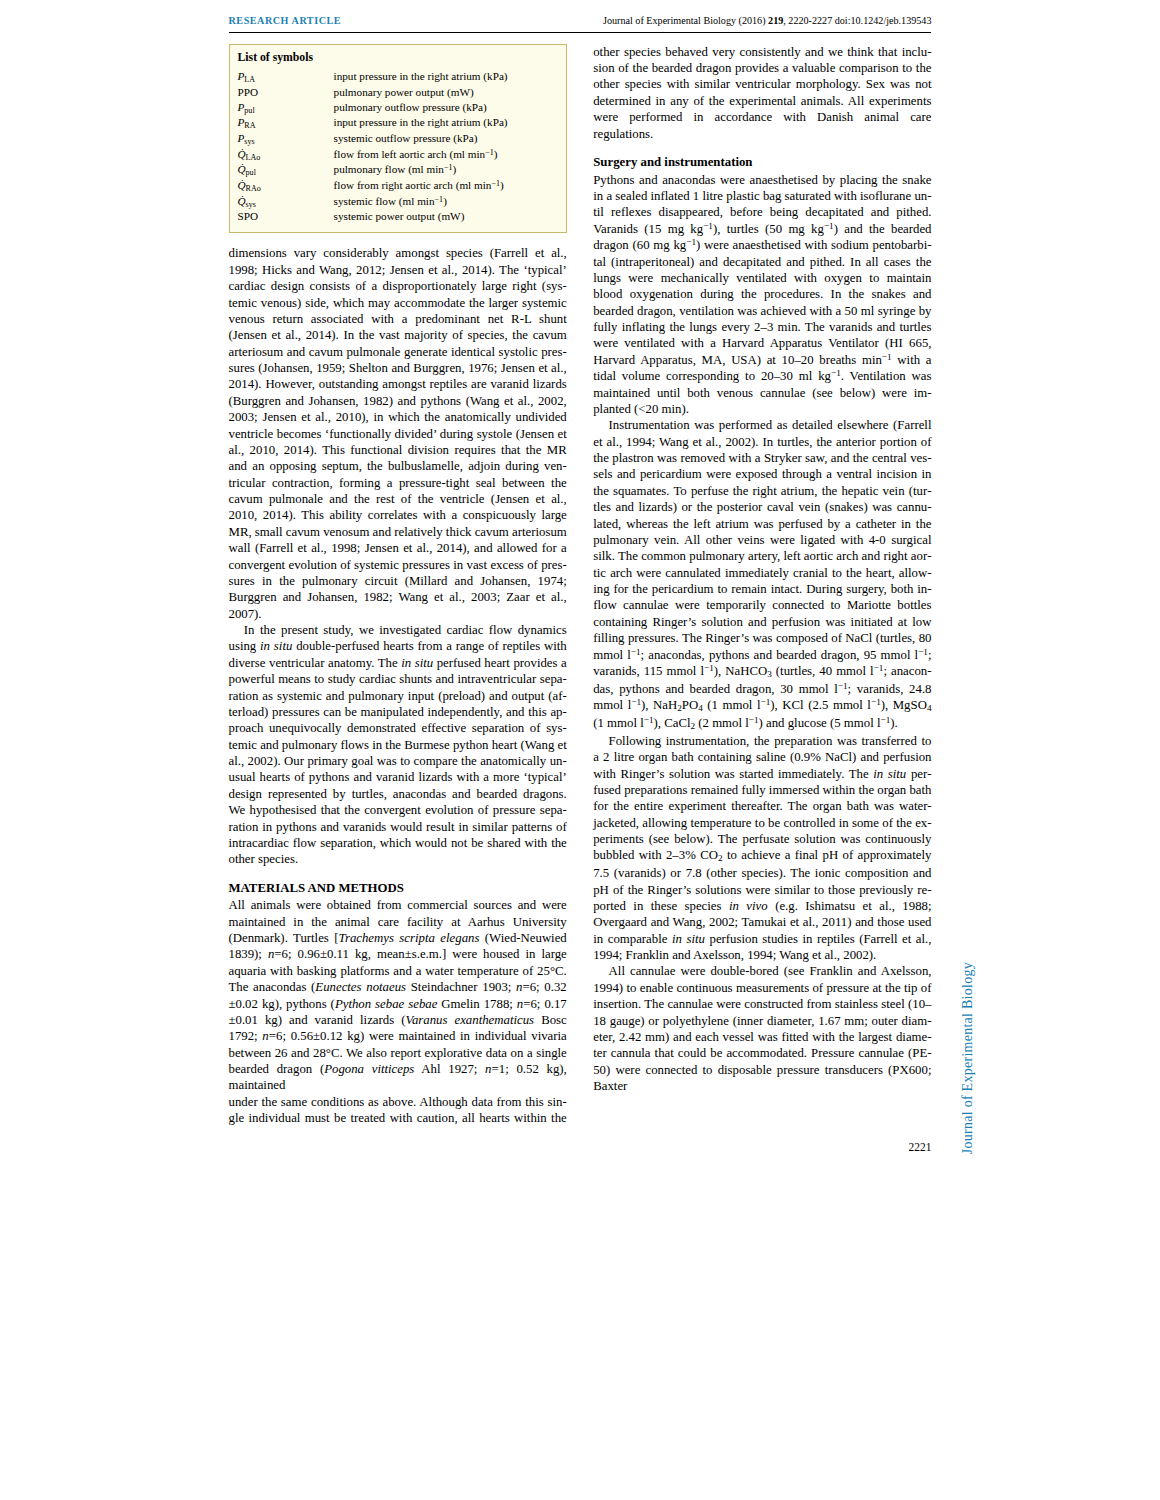Research Article
Journal of Experimental Biology (2016) 219, 2220-2227 doi:10.1242/jeb.139543
List of symbols
| P LA | input pressure in the right atrium (kPa) |
| PPO | pulmonary power output (mW) |
| P pul | pulmonary outflow pressure (kPa) |
| P RA | input pressure in the right atrium (kPa) |
| P sys | systemic outflow pressure (kPa) |
| Q̇ LAo | flow from left aortic arch (ml min −1 ) |
| Q̇ pul | pulmonary flow (ml min −1 ) |
| Q̇ RAo | flow from right aortic arch (ml min −1 ) |
| Q̇ sys | systemic flow (ml min −1 ) |
| SPO | systemic power output (mW) |
dimensions vary considerably amongst species (Farrell et al., 1998; Hicks and Wang, 2012; Jensen et al., 2014). The ‘typical’ cardiac design consists of a disproportionately large right (systemic venous) side, which may accommodate the larger systemic venous return associated with a predominant net R-L shunt (Jensen et al., 2014). In the vast majority of species, the cavum arteriosum and cavum pulmonale generate identical systolic pressures (Johansen, 1959; Shelton and Burggren, 1976; Jensen et al., 2014). However, outstanding amongst reptiles are varanid lizards (Burggren and Johansen, 1982) and pythons (Wang et al., 2002, 2003; Jensen et al., 2010), in which the anatomically undivided ventricle becomes ‘functionally divided’ during systole (Jensen et al., 2010, 2014). This functional division requires that the MR and an opposing septum, the bulbuslamelle, adjoin during ventricular contraction, forming a pressure-tight seal between the cavum pulmonale and the rest of the ventricle (Jensen et al., 2010, 2014). This ability correlates with a conspicuously large MR, small cavum venosum and relatively thick cavum arteriosum wall (Farrell et al., 1998; Jensen et al., 2014), and allowed for a convergent evolution of systemic pressures in vast excess of pressures in the pulmonary circuit (Millard and Johansen, 1974; Burggren and Johansen, 1982; Wang et al., 2003; Zaar et al., 2007).
In the present study, we investigated cardiac flow dynamics using in situ double-perfused hearts from a range of reptiles with diverse ventricular anatomy. The in situ perfused heart provides a powerful means to study cardiac shunts and intraventricular separation as systemic and pulmonary input (preload) and output (afterload) pressures can be manipulated independently, and this approach unequivocally demonstrated effective separation of systemic and pulmonary flows in the Burmese python heart (Wang et al., 2002). Our primary goal was to compare the anatomically unusual hearts of pythons and varanid lizards with a more ‘typical’ design represented by turtles, anacondas and bearded dragons. We hypothesised that the convergent evolution of pressure separation in pythons and varanids would result in similar patterns of intracardiac flow separation, which would not be shared with the other species.
Materials and methods
All animals were obtained from commercial sources and were maintained in the animal care facility at Aarhus University (Denmark). Turtles [Trachemys scripta elegans (Wied-Neuwied 1839); n=6; 0.96±0.11 kg, mean±s.e.m.] were housed in large aquaria with basking platforms and a water temperature of 25°C. The anacondas (Eunectes notaeus Steindachner 1903; n=6; 0.32 ±0.02 kg), pythons (Python sebae sebae Gmelin 1788; n=6; 0.17 ±0.01 kg) and varanid lizards (Varanus exanthematicus Bosc 1792; n=6; 0.56±0.12 kg) were maintained in individual vivaria between 26 and 28°C. We also report explorative data on a single bearded dragon (Pogona vitticeps Ahl 1927; n=1; 0.52 kg), maintained
under the same conditions as above. Although data from this single individual must be treated with caution, all hearts within the other species behaved very consistently and we think that inclusion of the bearded dragon provides a valuable comparison to the other species with similar ventricular morphology. Sex was not determined in any of the experimental animals. All experiments were performed in accordance with Danish animal care regulations.
Surgery and instrumentation
Pythons and anacondas were anaesthetised by placing the snake in a sealed inflated 1 litre plastic bag saturated with isoflurane until reflexes disappeared, before being decapitated and pithed. Varanids (15 mg kg−1), turtles (50 mg kg−1) and the bearded dragon (60 mg kg−1) were anaesthetised with sodium pentobarbital (intraperitoneal) and decapitated and pithed. In all cases the lungs were mechanically ventilated with oxygen to maintain blood oxygenation during the procedures. In the snakes and bearded dragon, ventilation was achieved with a 50 ml syringe by fully inflating the lungs every 2–3 min. The varanids and turtles were ventilated with a Harvard Apparatus Ventilator (HI 665, Harvard Apparatus, MA, USA) at 10–20 breaths min−1 with a tidal volume corresponding to 20–30 ml kg−1. Ventilation was maintained until both venous cannulae (see below) were implanted (<20 min).
Instrumentation was performed as detailed elsewhere (Farrell et al., 1994; Wang et al., 2002). In turtles, the anterior portion of the plastron was removed with a Stryker saw, and the central vessels and pericardium were exposed through a ventral incision in the squamates. To perfuse the right atrium, the hepatic vein (turtles and lizards) or the posterior caval vein (snakes) was cannulated, whereas the left atrium was perfused by a catheter in the pulmonary vein. All other veins were ligated with 4-0 surgical silk. The common pulmonary artery, left aortic arch and right aortic arch were cannulated immediately cranial to the heart, allowing for the pericardium to remain intact. During surgery, both inflow cannulae were temporarily connected to Mariotte bottles containing Ringer’s solution and perfusion was initiated at low filling pressures. The Ringer’s was composed of NaCl (turtles, 80 mmol l−1; anacondas, pythons and bearded dragon, 95 mmol l−1; varanids, 115 mmol l−1), NaHCO3 (turtles, 40 mmol l−1; anacondas, pythons and bearded dragon, 30 mmol l−1; varanids, 24.8 mmol l−1), NaH2PO4 (1 mmol l−1), KCl (2.5 mmol l−1), MgSO4 (1 mmol l−1), CaCl2 (2 mmol l−1) and glucose (5 mmol l−1).
Following instrumentation, the preparation was transferred to a 2 litre organ bath containing saline (0.9% NaCl) and perfusion with Ringer’s solution was started immediately. The in situ perfused preparations remained fully immersed within the organ bath for the entire experiment thereafter. The organ bath was water-jacketed, allowing temperature to be controlled in some of the experiments (see below). The perfusate solution was continuously bubbled with 2–3% CO2 to achieve a final pH of approximately 7.5 (varanids) or 7.8 (other species). The ionic composition and pH of the Ringer’s solutions were similar to those previously reported in these species in vivo (e.g. Ishimatsu et al., 1988; Overgaard and Wang, 2002; Tamukai et al., 2011) and those used in comparable in situ perfusion studies in reptiles (Farrell et al., 1994; Franklin and Axelsson, 1994; Wang et al., 2002).
All cannulae were double-bored (see Franklin and Axelsson, 1994) to enable continuous measurements of pressure at the tip of insertion. The cannulae were constructed from stainless steel (10–18 gauge) or polyethylene (inner diameter, 1.67 mm; outer diameter, 2.42 mm) and each vessel was fitted with the largest diameter cannula that could be accommodated. Pressure cannulae (PE-50) were connected to disposable pressure transducers (PX600; Baxter
2221
Journal of Experimental Biology